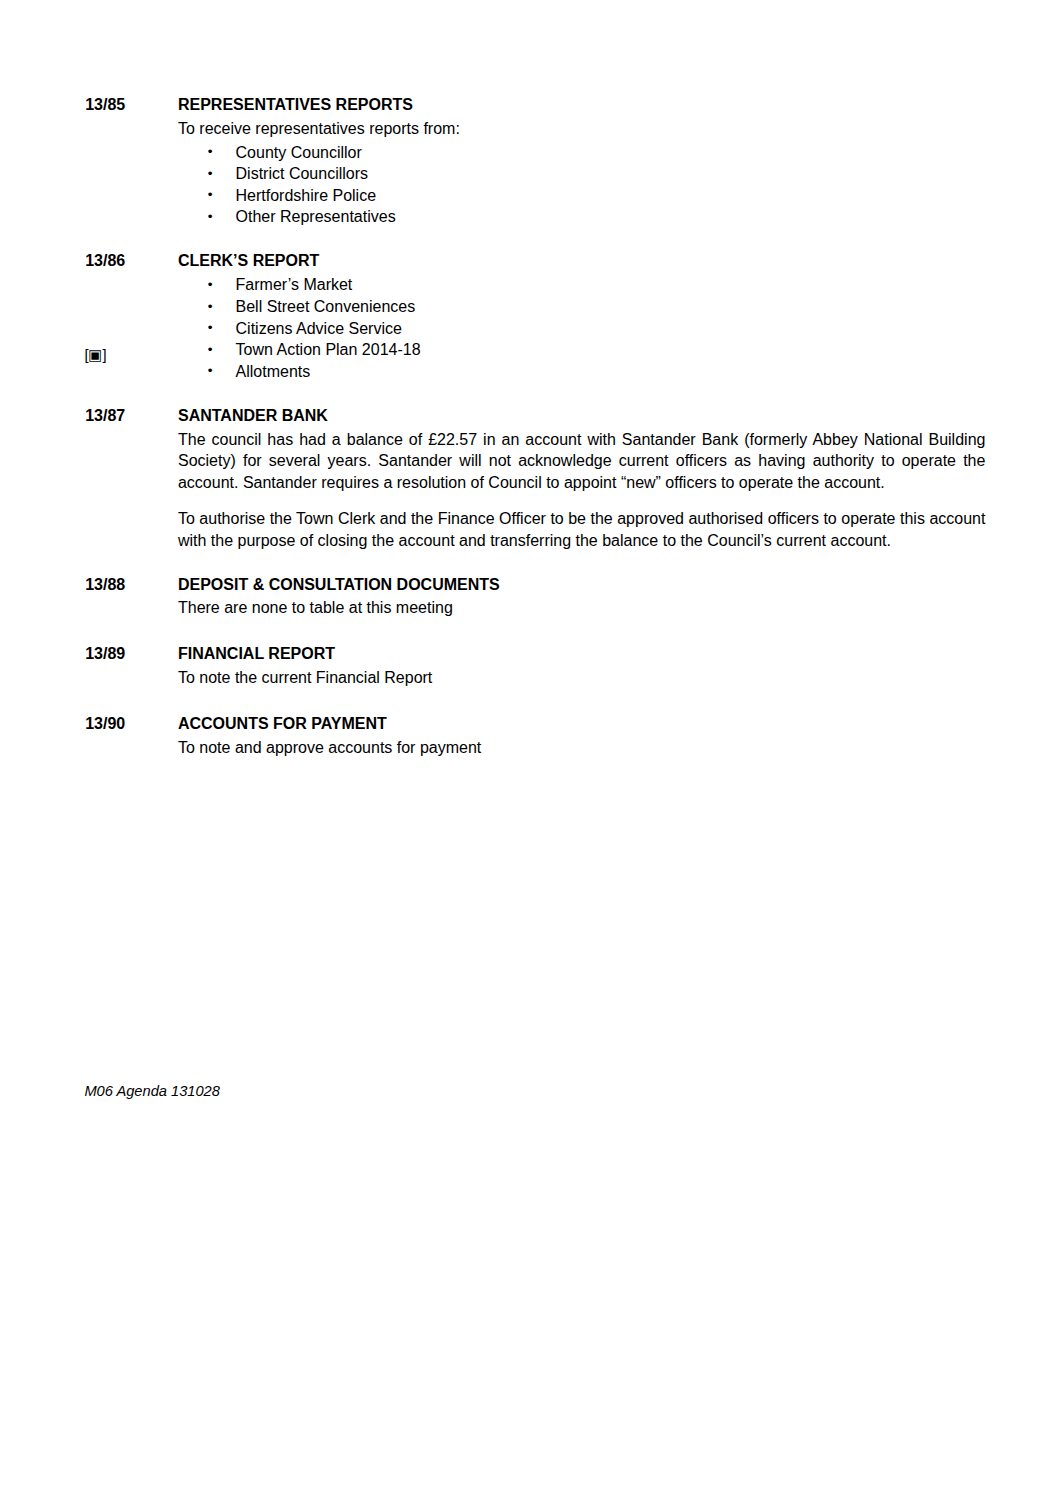13/85
REPRESENTATIVES REPORTS
To receive representatives reports from:
County Councillor
District Councillors
Hertfordshire Police
Other Representatives
[▣]
13/86
CLERK’S REPORT
Farmer’s Market
Bell Street Conveniences
Citizens Advice Service
Town Action Plan 2014-18
Allotments
13/87
SANTANDER BANK
The council has had a balance of £22.57 in an account with Santander Bank (formerly Abbey National Building Society) for several years. Santander will not acknowledge current officers as having authority to operate the account. Santander requires a resolution of Council to appoint “new” officers to operate the account.
To authorise the Town Clerk and the Finance Officer to be the approved authorised officers to operate this account with the purpose of closing the account and transferring the balance to the Council’s current account.
13/88
DEPOSIT & CONSULTATION DOCUMENTS
There are none to table at this meeting
13/89
FINANCIAL REPORT
To note the current Financial Report
13/90
ACCOUNTS FOR PAYMENT
To note and approve accounts for payment
M06 Agenda 131028